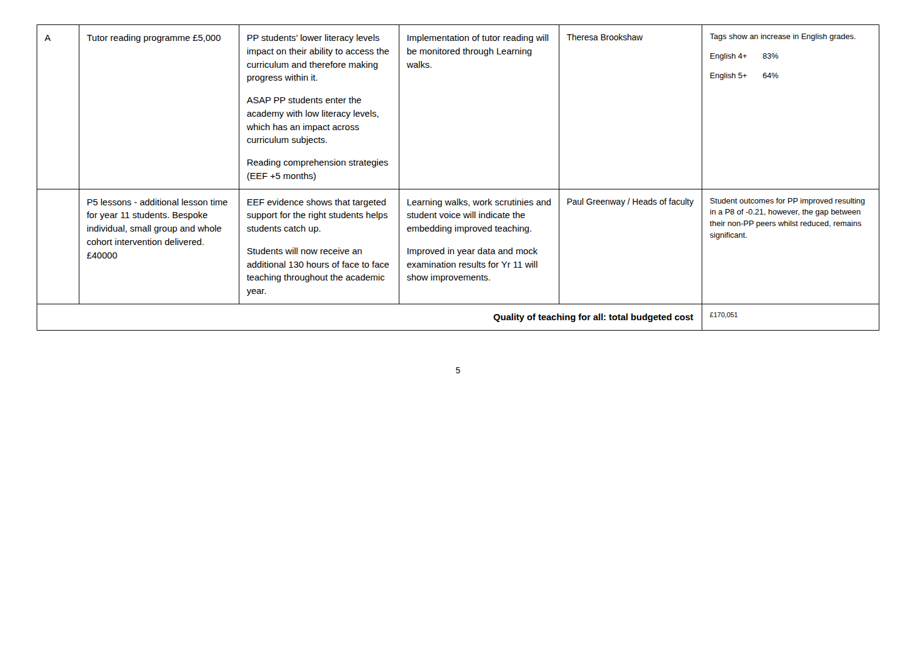| A | Tutor reading programme £5,000 | PP students’ lower literacy levels impact on their ability to access the curriculum and therefore making progress within it. ASAP PP students enter the academy with low literacy levels, which has an impact across curriculum subjects. Reading comprehension strategies (EEF +5 months) | Implementation of tutor reading will be monitored through Learning walks. | Theresa Brookshaw | Tags show an increase in English grades. English 4+ 83% English 5+ 64% |
| | P5 lessons - additional lesson time for year 11 students. Bespoke individual, small group and whole cohort intervention delivered. £40000 | EEF evidence shows that targeted support for the right students helps students catch up. Students will now receive an additional 130 hours of face to face teaching throughout the academic year. | Learning walks, work scrutinies and student voice will indicate the embedding improved teaching. Improved in year data and mock examination results for Yr 11 will show improvements. | Paul Greenway / Heads of faculty | Student outcomes for PP improved resulting in a P8 of -0.21, however, the gap between their non-PP peers whilst reduced, remains significant. |
| Quality of teaching for all: total budgeted cost | £170,051 |
5